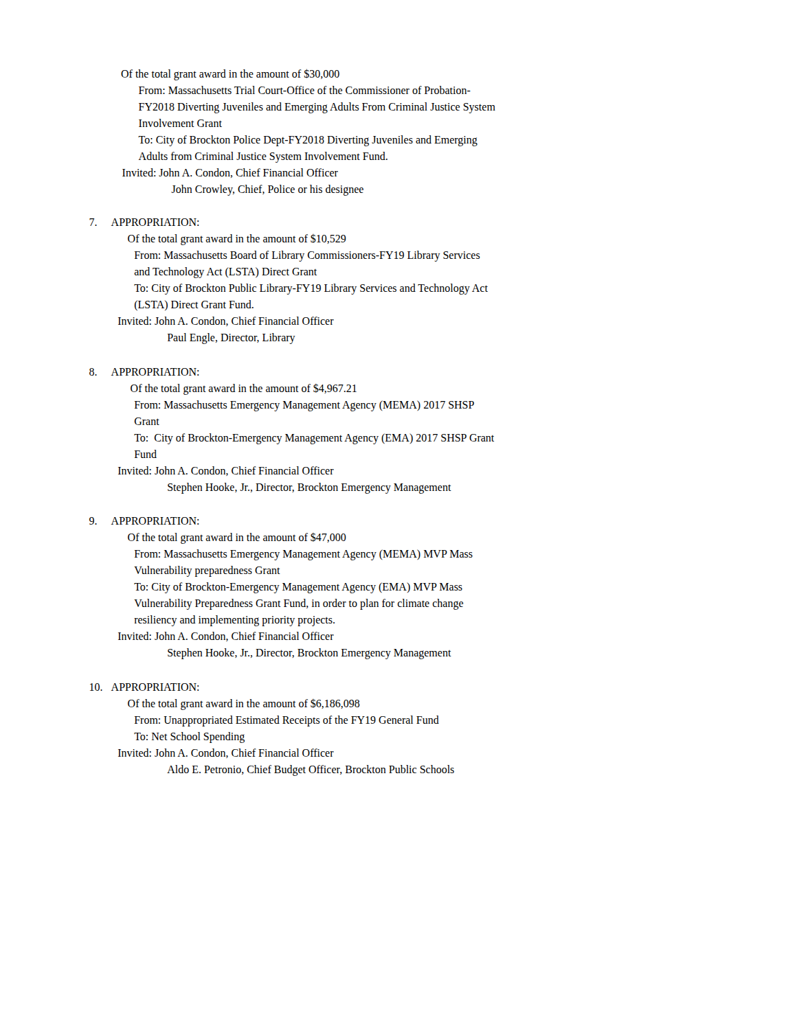Of the total grant award in the amount of $30,000
From: Massachusetts Trial Court-Office of the Commissioner of Probation-
FY2018 Diverting Juveniles and Emerging Adults From Criminal Justice System
Involvement Grant
To: City of Brockton Police Dept-FY2018 Diverting Juveniles and Emerging
Adults from Criminal Justice System Involvement Fund.
Invited: John A. Condon, Chief Financial Officer
John Crowley, Chief, Police or his designee
APPROPRIATION:
Of the total grant award in the amount of $10,529
From: Massachusetts Board of Library Commissioners-FY19 Library Services
and Technology Act (LSTA) Direct Grant
To: City of Brockton Public Library-FY19 Library Services and Technology Act
(LSTA) Direct Grant Fund.
Invited: John A. Condon, Chief Financial Officer
Paul Engle, Director, Library
APPROPRIATION:
Of the total grant award in the amount of $4,967.21
From: Massachusetts Emergency Management Agency (MEMA) 2017 SHSP
Grant
To: City of Brockton-Emergency Management Agency (EMA) 2017 SHSP Grant
Fund
Invited: John A. Condon, Chief Financial Officer
Stephen Hooke, Jr., Director, Brockton Emergency Management
APPROPRIATION:
Of the total grant award in the amount of $47,000
From: Massachusetts Emergency Management Agency (MEMA) MVP Mass
Vulnerability preparedness Grant
To: City of Brockton-Emergency Management Agency (EMA) MVP Mass
Vulnerability Preparedness Grant Fund, in order to plan for climate change
resiliency and implementing priority projects.
Invited: John A. Condon, Chief Financial Officer
Stephen Hooke, Jr., Director, Brockton Emergency Management
APPROPRIATION:
Of the total grant award in the amount of $6,186,098
From: Unappropriated Estimated Receipts of the FY19 General Fund
To: Net School Spending
Invited: John A. Condon, Chief Financial Officer
Aldo E. Petronio, Chief Budget Officer, Brockton Public Schools